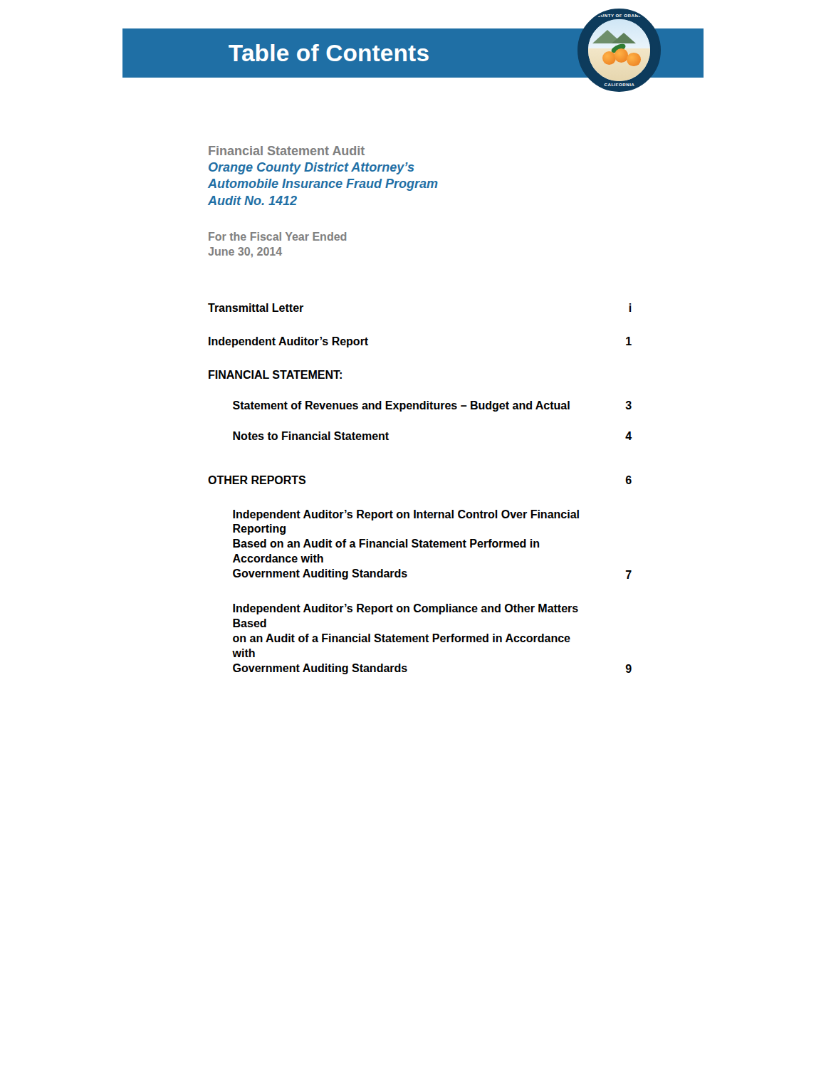Table of Contents
COUNTY OF ORANGE CALIFORNIA
Financial Statement Audit
Orange County District Attorney’s
Automobile Insurance Fraud Program
Audit No. 1412
For the Fiscal Year Ended
June 30, 2014
| Transmittal Letter | i |
| Independent Auditor’s Report | 1 |
| FINANCIAL STATEMENT: | |
| Statement of Revenues and Expenditures – Budget and Actual | 3 |
| Notes to Financial Statement | 4 |
| OTHER REPORTS | 6 |
| Independent Auditor’s Report on Internal Control Over Financial Reporting Based on an Audit of a Financial Statement Performed in Accordance with Government Auditing Standards | 7 |
| Independent Auditor’s Report on Compliance and Other Matters Based on an Audit of a Financial Statement Performed in Accordance with Government Auditing Standards | 9 |